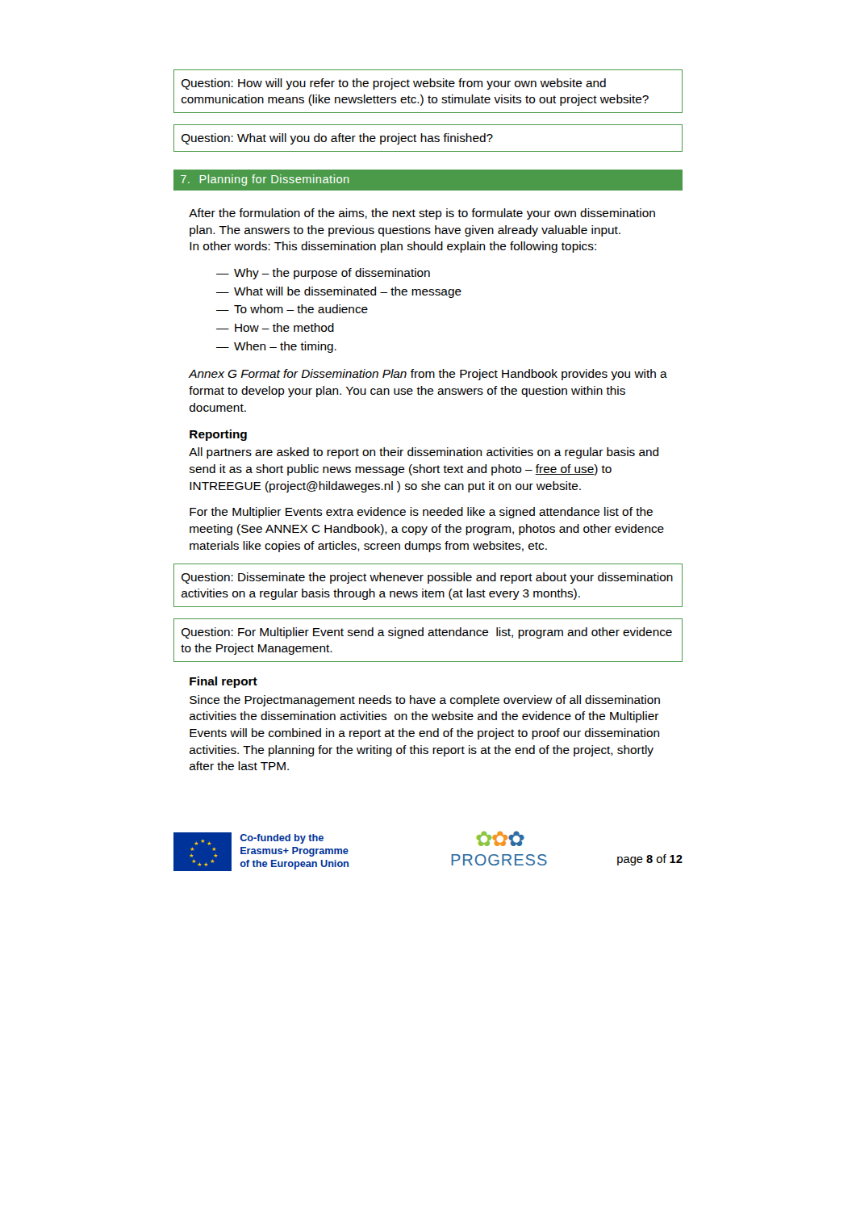Question: How will you refer to the project website from your own website and communication means (like newsletters etc.) to stimulate visits to out project website?
Question: What will you do after the project has finished?
7. Planning for Dissemination
After the formulation of the aims, the next step is to formulate your own dissemination plan. The answers to the previous questions have given already valuable input.
In other words: This dissemination plan should explain the following topics:
Why – the purpose of dissemination
What will be disseminated – the message
To whom – the audience
How – the method
When – the timing.
Annex G Format for Dissemination Plan from the Project Handbook provides you with a format to develop your plan. You can use the answers of the question within this document.
Reporting
All partners are asked to report on their dissemination activities on a regular basis and send it as a short public news message (short text and photo – free of use) to INTREEGUE (project@hildaweges.nl ) so she can put it on our website.
For the Multiplier Events extra evidence is needed like a signed attendance list of the meeting (See ANNEX C Handbook), a copy of the program, photos and other evidence materials like copies of articles, screen dumps from websites, etc.
Question: Disseminate the project whenever possible and report about your dissemination activities on a regular basis through a news item (at last every 3 months).
Question: For Multiplier Event send a signed attendance list, program and other evidence to the Project Management.
Final report
Since the Projectmanagement needs to have a complete overview of all dissemination activities the dissemination activities on the website and the evidence of the Multiplier Events will be combined in a report at the end of the project to proof our dissemination activities. The planning for the writing of this report is at the end of the project, shortly after the last TPM.
★ ★ ★ ★ ★ ★ ★ ★ ★ ★ ★ ★
Co-funded by the
Erasmus+ Programme
of the European Union
✿✿✿
PROGRESS
page 8 of 12